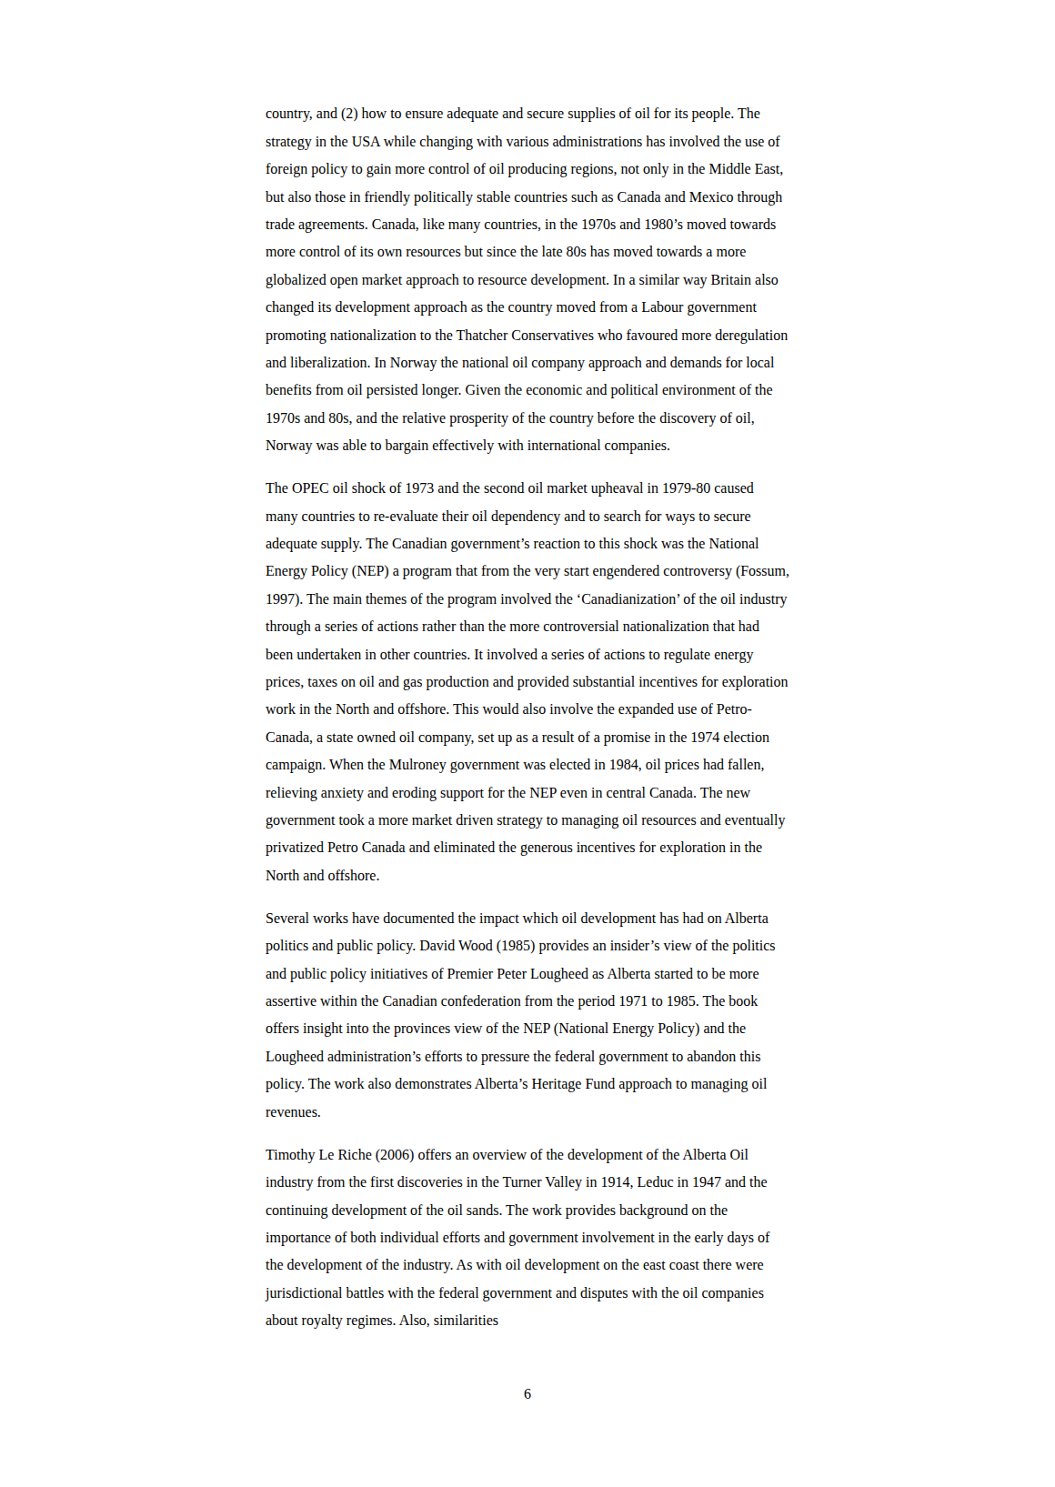country, and (2) how to ensure adequate and secure supplies of oil for its people. The strategy in the USA while changing with various administrations has involved the use of foreign policy to gain more control of oil producing regions, not only in the Middle East, but also those in friendly politically stable countries such as Canada and Mexico through trade agreements. Canada, like many countries, in the 1970s and 1980’s moved towards more control of its own resources but since the late 80s has moved towards a more globalized open market approach to resource development. In a similar way Britain also changed its development approach as the country moved from a Labour government promoting nationalization to the Thatcher Conservatives who favoured more deregulation and liberalization. In Norway the national oil company approach and demands for local benefits from oil persisted longer. Given the economic and political environment of the 1970s and 80s, and the relative prosperity of the country before the discovery of oil, Norway was able to bargain effectively with international companies.
The OPEC oil shock of 1973 and the second oil market upheaval in 1979-80 caused many countries to re-evaluate their oil dependency and to search for ways to secure adequate supply. The Canadian government’s reaction to this shock was the National Energy Policy (NEP) a program that from the very start engendered controversy (Fossum, 1997). The main themes of the program involved the ‘Canadianization’ of the oil industry through a series of actions rather than the more controversial nationalization that had been undertaken in other countries. It involved a series of actions to regulate energy prices, taxes on oil and gas production and provided substantial incentives for exploration work in the North and offshore. This would also involve the expanded use of Petro-Canada, a state owned oil company, set up as a result of a promise in the 1974 election campaign. When the Mulroney government was elected in 1984, oil prices had fallen, relieving anxiety and eroding support for the NEP even in central Canada. The new government took a more market driven strategy to managing oil resources and eventually privatized Petro Canada and eliminated the generous incentives for exploration in the North and offshore.
Several works have documented the impact which oil development has had on Alberta politics and public policy. David Wood (1985) provides an insider’s view of the politics and public policy initiatives of Premier Peter Lougheed as Alberta started to be more assertive within the Canadian confederation from the period 1971 to 1985. The book offers insight into the provinces view of the NEP (National Energy Policy) and the Lougheed administration’s efforts to pressure the federal government to abandon this policy. The work also demonstrates Alberta’s Heritage Fund approach to managing oil revenues.
Timothy Le Riche (2006) offers an overview of the development of the Alberta Oil industry from the first discoveries in the Turner Valley in 1914, Leduc in 1947 and the continuing development of the oil sands. The work provides background on the importance of both individual efforts and government involvement in the early days of the development of the industry. As with oil development on the east coast there were jurisdictional battles with the federal government and disputes with the oil companies about royalty regimes. Also, similarities
6